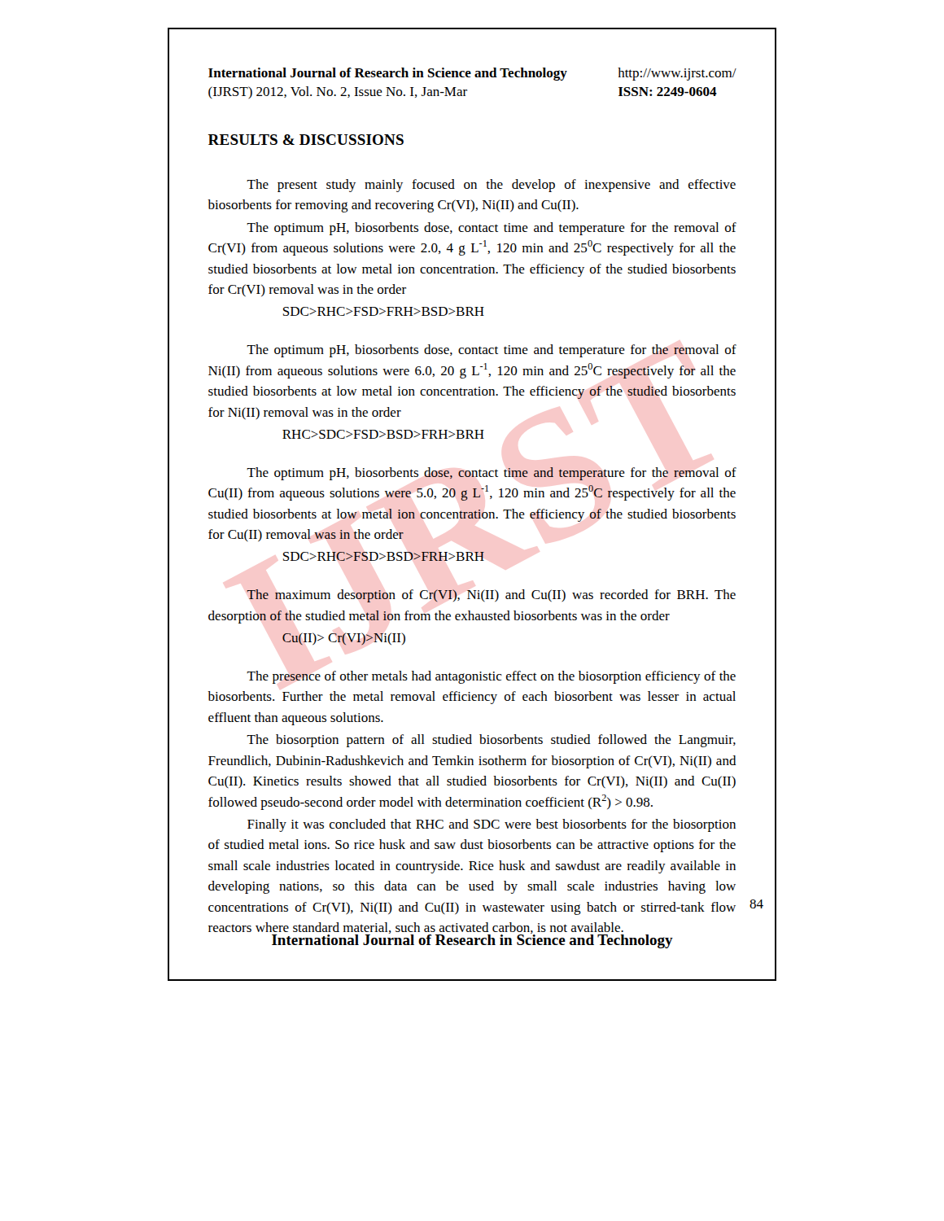IJRST
International Journal of Research in Science and Technology
(IJRST) 2012, Vol. No. 2, Issue No. I, Jan-Mar
http://www.ijrst.com/
ISSN: 2249-0604
RESULTS & DISCUSSIONS
The present study mainly focused on the develop of inexpensive and effective biosorbents for removing and recovering Cr(VI), Ni(II) and Cu(II).
The optimum pH, biosorbents dose, contact time and temperature for the removal of Cr(VI) from aqueous solutions were 2.0, 4 g L-1, 120 min and 250C respectively for all the studied biosorbents at low metal ion concentration. The efficiency of the studied biosorbents for Cr(VI) removal was in the order
SDC>RHC>FSD>FRH>BSD>BRH
The optimum pH, biosorbents dose, contact time and temperature for the removal of Ni(II) from aqueous solutions were 6.0, 20 g L-1, 120 min and 250C respectively for all the studied biosorbents at low metal ion concentration. The efficiency of the studied biosorbents for Ni(II) removal was in the order
RHC>SDC>FSD>BSD>FRH>BRH
The optimum pH, biosorbents dose, contact time and temperature for the removal of Cu(II) from aqueous solutions were 5.0, 20 g L-1, 120 min and 250C respectively for all the studied biosorbents at low metal ion concentration. The efficiency of the studied biosorbents for Cu(II) removal was in the order
SDC>RHC>FSD>BSD>FRH>BRH
The maximum desorption of Cr(VI), Ni(II) and Cu(II) was recorded for BRH. The desorption of the studied metal ion from the exhausted biosorbents was in the order
Cu(II)> Cr(VI)>Ni(II)
The presence of other metals had antagonistic effect on the biosorption efficiency of the biosorbents. Further the metal removal efficiency of each biosorbent was lesser in actual effluent than aqueous solutions.
The biosorption pattern of all studied biosorbents studied followed the Langmuir, Freundlich, Dubinin-Radushkevich and Temkin isotherm for biosorption of Cr(VI), Ni(II) and Cu(II). Kinetics results showed that all studied biosorbents for Cr(VI), Ni(II) and Cu(II) followed pseudo-second order model with determination coefficient (R2) > 0.98.
Finally it was concluded that RHC and SDC were best biosorbents for the biosorption of studied metal ions. So rice husk and saw dust biosorbents can be attractive options for the small scale industries located in countryside. Rice husk and sawdust are readily available in developing nations, so this data can be used by small scale industries having low concentrations of Cr(VI), Ni(II) and Cu(II) in wastewater using batch or stirred-tank flow reactors where standard material, such as activated carbon, is not available.
84
International Journal of Research in Science and Technology